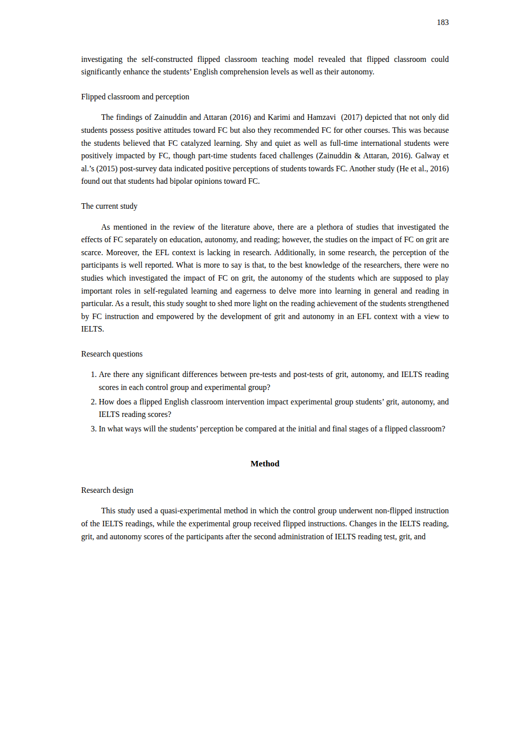183
investigating the self-constructed flipped classroom teaching model revealed that flipped classroom could significantly enhance the students’ English comprehension levels as well as their autonomy.
Flipped classroom and perception
The findings of Zainuddin and Attaran (2016) and Karimi and Hamzavi (2017) depicted that not only did students possess positive attitudes toward FC but also they recommended FC for other courses. This was because the students believed that FC catalyzed learning. Shy and quiet as well as full-time international students were positively impacted by FC, though part-time students faced challenges (Zainuddin & Attaran, 2016). Galway et al.’s (2015) post-survey data indicated positive perceptions of students towards FC. Another study (He et al., 2016) found out that students had bipolar opinions toward FC.
The current study
As mentioned in the review of the literature above, there are a plethora of studies that investigated the effects of FC separately on education, autonomy, and reading; however, the studies on the impact of FC on grit are scarce. Moreover, the EFL context is lacking in research. Additionally, in some research, the perception of the participants is well reported. What is more to say is that, to the best knowledge of the researchers, there were no studies which investigated the impact of FC on grit, the autonomy of the students which are supposed to play important roles in self-regulated learning and eagerness to delve more into learning in general and reading in particular. As a result, this study sought to shed more light on the reading achievement of the students strengthened by FC instruction and empowered by the development of grit and autonomy in an EFL context with a view to IELTS.
Research questions
Are there any significant differences between pre-tests and post-tests of grit, autonomy, and IELTS reading scores in each control group and experimental group?
How does a flipped English classroom intervention impact experimental group students’ grit, autonomy, and IELTS reading scores?
In what ways will the students’ perception be compared at the initial and final stages of a flipped classroom?
Method
Research design
This study used a quasi-experimental method in which the control group underwent non-flipped instruction of the IELTS readings, while the experimental group received flipped instructions. Changes in the IELTS reading, grit, and autonomy scores of the participants after the second administration of IELTS reading test, grit, and